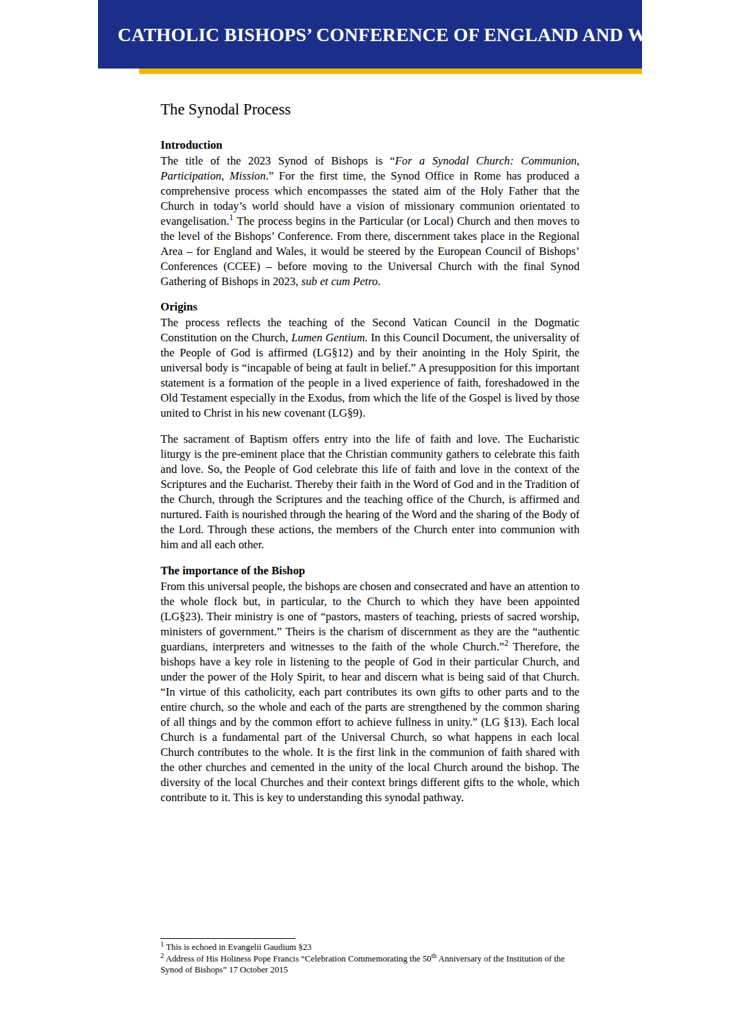CATHOLIC BISHOPS’ CONFERENCE OF ENGLAND AND WALES
The Synodal Process
Introduction
The title of the 2023 Synod of Bishops is “For a Synodal Church: Communion, Participation, Mission.” For the first time, the Synod Office in Rome has produced a comprehensive process which encompasses the stated aim of the Holy Father that the Church in today’s world should have a vision of missionary communion orientated to evangelisation.1 The process begins in the Particular (or Local) Church and then moves to the level of the Bishops’ Conference. From there, discernment takes place in the Regional Area – for England and Wales, it would be steered by the European Council of Bishops’ Conferences (CCEE) – before moving to the Universal Church with the final Synod Gathering of Bishops in 2023, sub et cum Petro.
Origins
The process reflects the teaching of the Second Vatican Council in the Dogmatic Constitution on the Church, Lumen Gentium. In this Council Document, the universality of the People of God is affirmed (LG§12) and by their anointing in the Holy Spirit, the universal body is “incapable of being at fault in belief.” A presupposition for this important statement is a formation of the people in a lived experience of faith, foreshadowed in the Old Testament especially in the Exodus, from which the life of the Gospel is lived by those united to Christ in his new covenant (LG§9).
The sacrament of Baptism offers entry into the life of faith and love. The Eucharistic liturgy is the pre-eminent place that the Christian community gathers to celebrate this faith and love. So, the People of God celebrate this life of faith and love in the context of the Scriptures and the Eucharist. Thereby their faith in the Word of God and in the Tradition of the Church, through the Scriptures and the teaching office of the Church, is affirmed and nurtured. Faith is nourished through the hearing of the Word and the sharing of the Body of the Lord. Through these actions, the members of the Church enter into communion with him and all each other.
The importance of the Bishop
From this universal people, the bishops are chosen and consecrated and have an attention to the whole flock but, in particular, to the Church to which they have been appointed (LG§23). Their ministry is one of “pastors, masters of teaching, priests of sacred worship, ministers of government.” Theirs is the charism of discernment as they are the “authentic guardians, interpreters and witnesses to the faith of the whole Church.”2 Therefore, the bishops have a key role in listening to the people of God in their particular Church, and under the power of the Holy Spirit, to hear and discern what is being said of that Church. “In virtue of this catholicity, each part contributes its own gifts to other parts and to the entire church, so the whole and each of the parts are strengthened by the common sharing of all things and by the common effort to achieve fullness in unity.” (LG §13). Each local Church is a fundamental part of the Universal Church, so what happens in each local Church contributes to the whole. It is the first link in the communion of faith shared with the other churches and cemented in the unity of the local Church around the bishop. The diversity of the local Churches and their context brings different gifts to the whole, which contribute to it. This is key to understanding this synodal pathway.
1 This is echoed in Evangelii Gaudium §23
2 Address of His Holiness Pope Francis “Celebration Commemorating the 50th Anniversary of the Institution of the Synod of Bishops” 17 October 2015